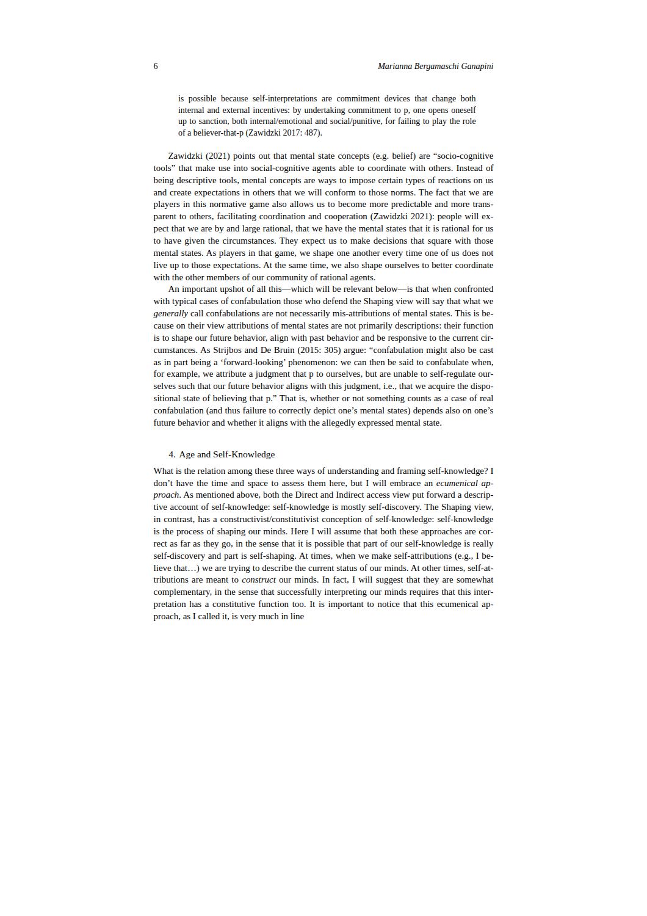6 Marianna Bergamaschi Ganapini
is possible because self-interpretations are commitment devices that change both internal and external incentives: by undertaking commitment to p, one opens oneself up to sanction, both internal/emotional and social/punitive, for failing to play the role of a believer-that-p (Zawidzki 2017: 487).
Zawidzki (2021) points out that mental state concepts (e.g. belief) are “socio-cognitive tools” that make use into social-cognitive agents able to coordinate with others. Instead of being descriptive tools, mental concepts are ways to impose certain types of reactions on us and create expectations in others that we will conform to those norms. The fact that we are players in this normative game also allows us to become more predictable and more transparent to others, facilitating coordination and cooperation (Zawidzki 2021): people will expect that we are by and large rational, that we have the mental states that it is rational for us to have given the circumstances. They expect us to make decisions that square with those mental states. As players in that game, we shape one another every time one of us does not live up to those expectations. At the same time, we also shape ourselves to better coordinate with the other members of our community of rational agents.
An important upshot of all this—which will be relevant below—is that when confronted with typical cases of confabulation those who defend the Shaping view will say that what we generally call confabulations are not necessarily mis-attributions of mental states. This is because on their view attributions of mental states are not primarily descriptions: their function is to shape our future behavior, align with past behavior and be responsive to the current circumstances. As Strijbos and De Bruin (2015: 305) argue: “confabulation might also be cast as in part being a ‘forward-looking’ phenomenon: we can then be said to confabulate when, for example, we attribute a judgment that p to ourselves, but are unable to self-regulate ourselves such that our future behavior aligns with this judgment, i.e., that we acquire the dispositional state of believing that p.” That is, whether or not something counts as a case of real confabulation (and thus failure to correctly depict one’s mental states) depends also on one’s future behavior and whether it aligns with the allegedly expressed mental state.
4. Age and Self-Knowledge
What is the relation among these three ways of understanding and framing self-knowledge? I don’t have the time and space to assess them here, but I will embrace an ecumenical approach. As mentioned above, both the Direct and Indirect access view put forward a descriptive account of self-knowledge: self-knowledge is mostly self-discovery. The Shaping view, in contrast, has a constructivist/constitutivist conception of self-knowledge: self-knowledge is the process of shaping our minds. Here I will assume that both these approaches are correct as far as they go, in the sense that it is possible that part of our self-knowledge is really self-discovery and part is self-shaping. At times, when we make self-attributions (e.g., I believe that…) we are trying to describe the current status of our minds. At other times, self-attributions are meant to construct our minds. In fact, I will suggest that they are somewhat complementary, in the sense that successfully interpreting our minds requires that this interpretation has a constitutive function too. It is important to notice that this ecumenical approach, as I called it, is very much in line